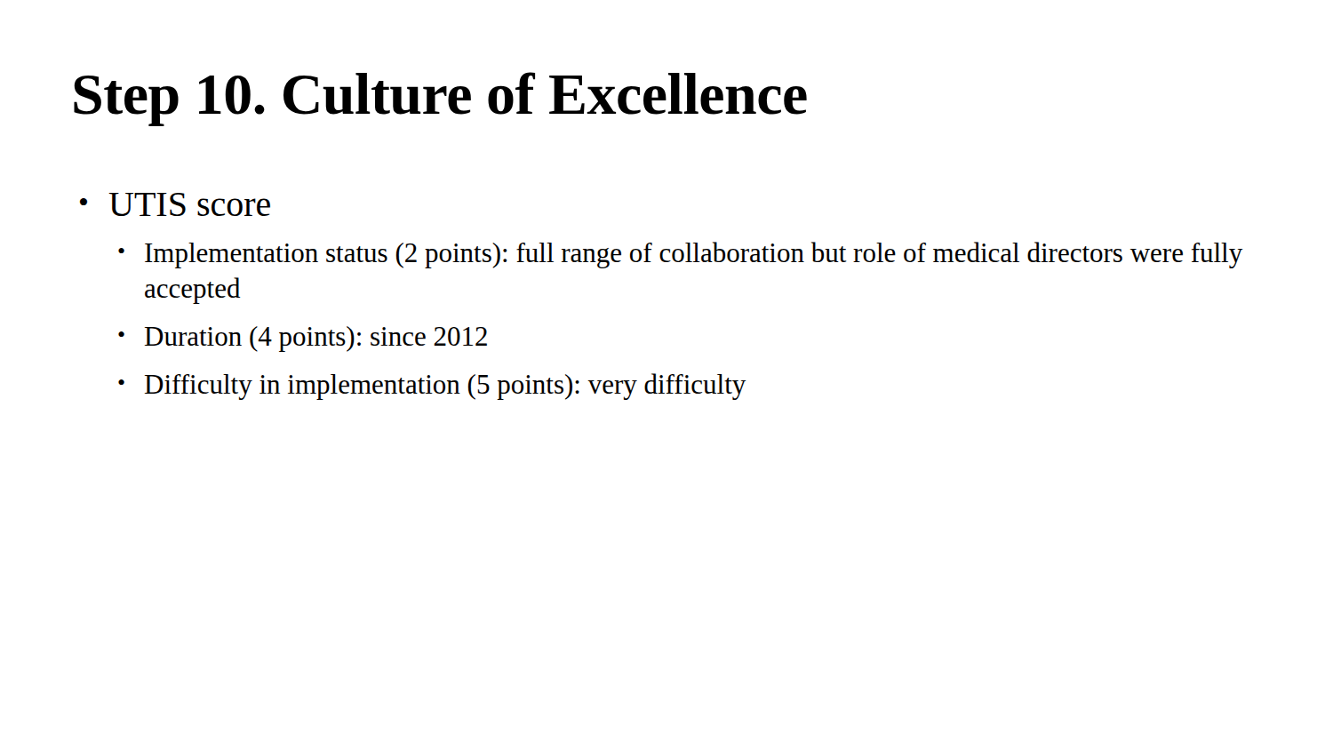Step 10. Culture of Excellence
UTIS score
Implementation status (2 points): full range of collaboration but role of medical directors were fully accepted
Duration (4 points): since 2012
Difficulty in implementation (5 points): very difficulty